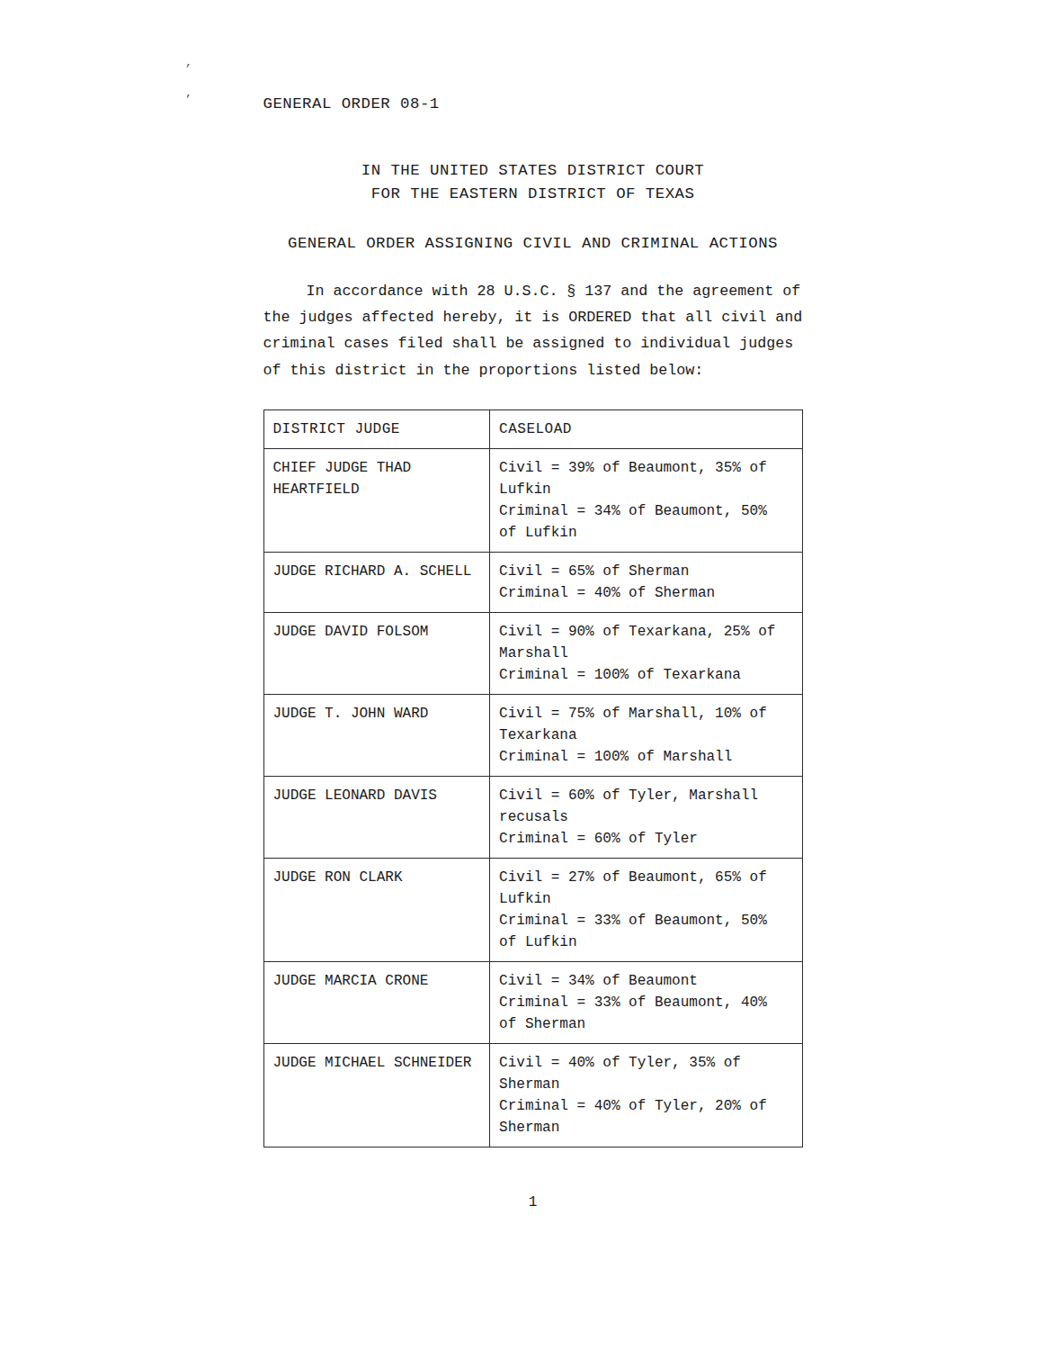,
,
GENERAL ORDER 08-1
IN THE UNITED STATES DISTRICT COURT
FOR THE EASTERN DISTRICT OF TEXAS
GENERAL ORDER ASSIGNING CIVIL AND CRIMINAL ACTIONS
In accordance with 28 U.S.C. § 137 and the agreement of the judges affected hereby, it is ORDERED that all civil and criminal cases filed shall be assigned to individual judges of this district in the proportions listed below:
| DISTRICT JUDGE | CASELOAD |
| --- | --- |
| CHIEF JUDGE THAD HEARTFIELD | Civil = 39% of Beaumont, 35% of Lufkin Criminal = 34% of Beaumont, 50% of Lufkin |
| JUDGE RICHARD A. SCHELL | Civil = 65% of Sherman Criminal = 40% of Sherman |
| JUDGE DAVID FOLSOM | Civil = 90% of Texarkana, 25% of Marshall Criminal = 100% of Texarkana |
| JUDGE T. JOHN WARD | Civil = 75% of Marshall, 10% of Texarkana Criminal = 100% of Marshall |
| JUDGE LEONARD DAVIS | Civil = 60% of Tyler, Marshall recusals Criminal = 60% of Tyler |
| JUDGE RON CLARK | Civil = 27% of Beaumont, 65% of Lufkin Criminal = 33% of Beaumont, 50% of Lufkin |
| JUDGE MARCIA CRONE | Civil = 34% of Beaumont Criminal = 33% of Beaumont, 40% of Sherman |
| JUDGE MICHAEL SCHNEIDER | Civil = 40% of Tyler, 35% of Sherman Criminal = 40% of Tyler, 20% of Sherman |
1